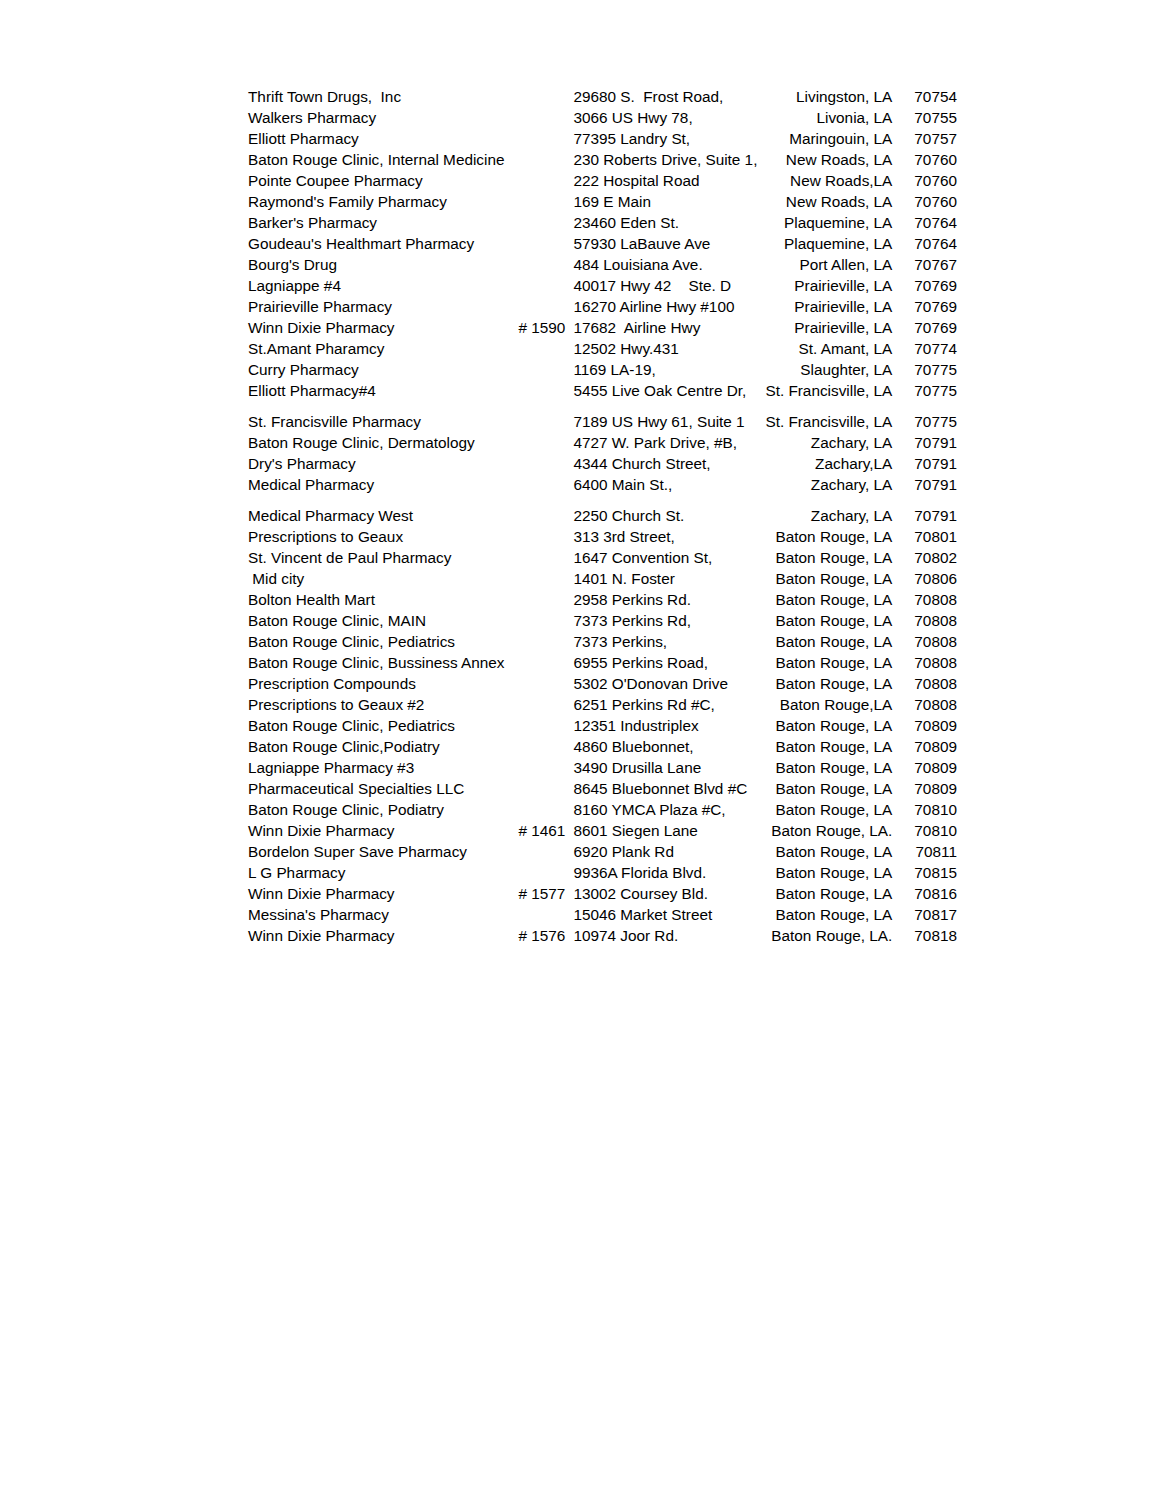| Thrift Town Drugs, Inc | | 29680 S. Frost Road, | Livingston, LA | 70754 |
| Walkers Pharmacy | | 3066 US Hwy 78, | Livonia, LA | 70755 |
| Elliott Pharmacy | | 77395 Landry St, | Maringouin, LA | 70757 |
| Baton Rouge Clinic, Internal Medicine | | 230 Roberts Drive, Suite 1, | New Roads, LA | 70760 |
| Pointe Coupee Pharmacy | | 222 Hospital Road | New Roads,LA | 70760 |
| Raymond's Family Pharmacy | | 169 E Main | New Roads, LA | 70760 |
| Barker's Pharmacy | | 23460 Eden St. | Plaquemine, LA | 70764 |
| Goudeau's Healthmart Pharmacy | | 57930 LaBauve Ave | Plaquemine, LA | 70764 |
| Bourg's Drug | | 484 Louisiana Ave. | Port Allen, LA | 70767 |
| Lagniappe #4 | | 40017 Hwy 42 Ste. D | Prairieville, LA | 70769 |
| Prairieville Pharmacy | | 16270 Airline Hwy #100 | Prairieville, LA | 70769 |
| Winn Dixie Pharmacy | # 1590 | 17682 Airline Hwy | Prairieville, LA | 70769 |
| St.Amant Pharamcy | | 12502 Hwy.431 | St. Amant, LA | 70774 |
| Curry Pharmacy | | 1169 LA-19, | Slaughter, LA | 70775 |
| Elliott Pharmacy#4 | | 5455 Live Oak Centre Dr, | St. Francisville, LA | 70775 |
| St. Francisville Pharmacy | | 7189 US Hwy 61, Suite 1 | St. Francisville, LA | 70775 |
| Baton Rouge Clinic, Dermatology | | 4727 W. Park Drive, #B, | Zachary, LA | 70791 |
| Dry's Pharmacy | | 4344 Church Street, | Zachary,LA | 70791 |
| Medical Pharmacy | | 6400 Main St., | Zachary, LA | 70791 |
| Medical Pharmacy West | | 2250 Church St. | Zachary, LA | 70791 |
| Prescriptions to Geaux | | 313 3rd Street, | Baton Rouge, LA | 70801 |
| St. Vincent de Paul Pharmacy | | 1647 Convention St, | Baton Rouge, LA | 70802 |
| Mid city | | 1401 N. Foster | Baton Rouge, LA | 70806 |
| Bolton Health Mart | | 2958 Perkins Rd. | Baton Rouge, LA | 70808 |
| Baton Rouge Clinic, MAIN | | 7373 Perkins Rd, | Baton Rouge, LA | 70808 |
| Baton Rouge Clinic, Pediatrics | | 7373 Perkins, | Baton Rouge, LA | 70808 |
| Baton Rouge Clinic, Bussiness Annex | | 6955 Perkins Road, | Baton Rouge, LA | 70808 |
| Prescription Compounds | | 5302 O'Donovan Drive | Baton Rouge, LA | 70808 |
| Prescriptions to Geaux #2 | | 6251 Perkins Rd #C, | Baton Rouge,LA | 70808 |
| Baton Rouge Clinic, Pediatrics | | 12351 Industriplex | Baton Rouge, LA | 70809 |
| Baton Rouge Clinic,Podiatry | | 4860 Bluebonnet, | Baton Rouge, LA | 70809 |
| Lagniappe Pharmacy #3 | | 3490 Drusilla Lane | Baton Rouge, LA | 70809 |
| Pharmaceutical Specialties LLC | | 8645 Bluebonnet Blvd #C | Baton Rouge, LA | 70809 |
| Baton Rouge Clinic, Podiatry | | 8160 YMCA Plaza #C, | Baton Rouge, LA | 70810 |
| Winn Dixie Pharmacy | # 1461 | 8601 Siegen Lane | Baton Rouge, LA. | 70810 |
| Bordelon Super Save Pharmacy | | 6920 Plank Rd | Baton Rouge, LA | 70811 |
| L G Pharmacy | | 9936A Florida Blvd. | Baton Rouge, LA | 70815 |
| Winn Dixie Pharmacy | # 1577 | 13002 Coursey Bld. | Baton Rouge, LA | 70816 |
| Messina's Pharmacy | | 15046 Market Street | Baton Rouge, LA | 70817 |
| Winn Dixie Pharmacy | # 1576 | 10974 Joor Rd. | Baton Rouge, LA. | 70818 |